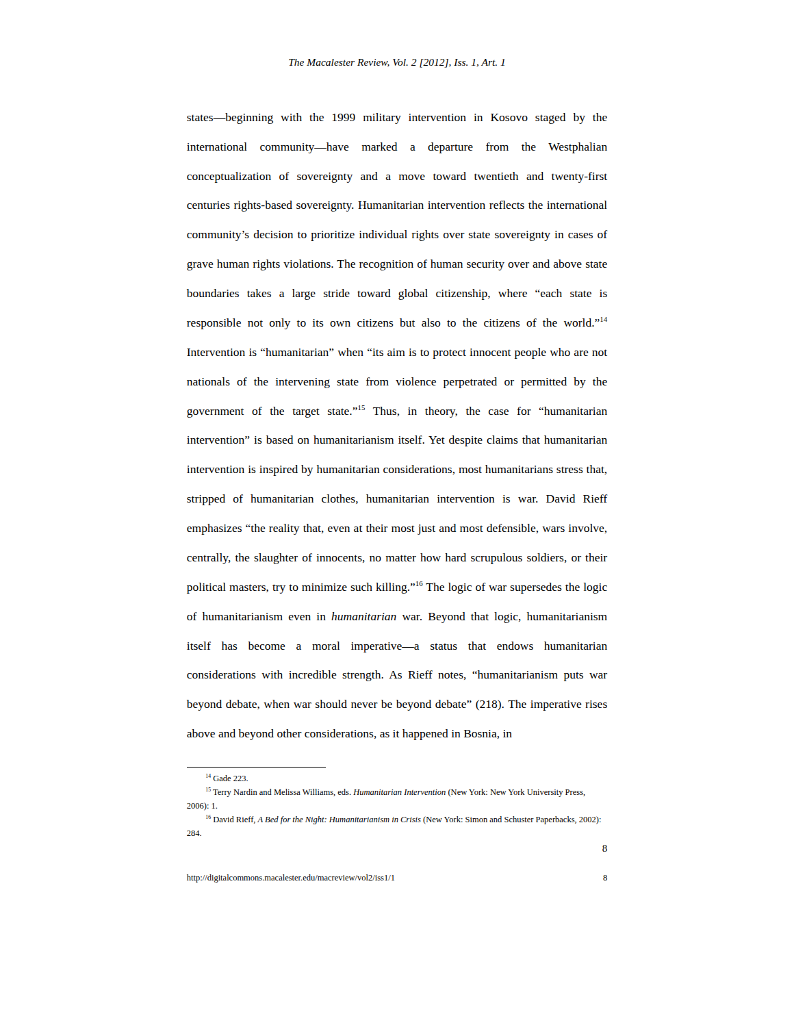The Macalester Review, Vol. 2 [2012], Iss. 1, Art. 1
states—beginning with the 1999 military intervention in Kosovo staged by the international community—have marked a departure from the Westphalian conceptualization of sovereignty and a move toward twentieth and twenty-first centuries rights-based sovereignty. Humanitarian intervention reflects the international community’s decision to prioritize individual rights over state sovereignty in cases of grave human rights violations. The recognition of human security over and above state boundaries takes a large stride toward global citizenship, where “each state is responsible not only to its own citizens but also to the citizens of the world.”14 Intervention is “humanitarian” when “its aim is to protect innocent people who are not nationals of the intervening state from violence perpetrated or permitted by the government of the target state.”15 Thus, in theory, the case for “humanitarian intervention” is based on humanitarianism itself. Yet despite claims that humanitarian intervention is inspired by humanitarian considerations, most humanitarians stress that, stripped of humanitarian clothes, humanitarian intervention is war. David Rieff emphasizes “the reality that, even at their most just and most defensible, wars involve, centrally, the slaughter of innocents, no matter how hard scrupulous soldiers, or their political masters, try to minimize such killing.”16 The logic of war supersedes the logic of humanitarianism even in humanitarian war. Beyond that logic, humanitarianism itself has become a moral imperative—a status that endows humanitarian considerations with incredible strength. As Rieff notes, “humanitarianism puts war beyond debate, when war should never be beyond debate” (218). The imperative rises above and beyond other considerations, as it happened in Bosnia, in
14 Gade 223.
15 Terry Nardin and Melissa Williams, eds. Humanitarian Intervention (New York: New York University Press,
2006): 1.
16 David Rieff, A Bed for the Night: Humanitarianism in Crisis (New York: Simon and Schuster Paperbacks, 2002):
284.
8
http://digitalcommons.macalester.edu/macreview/vol2/iss1/1
8